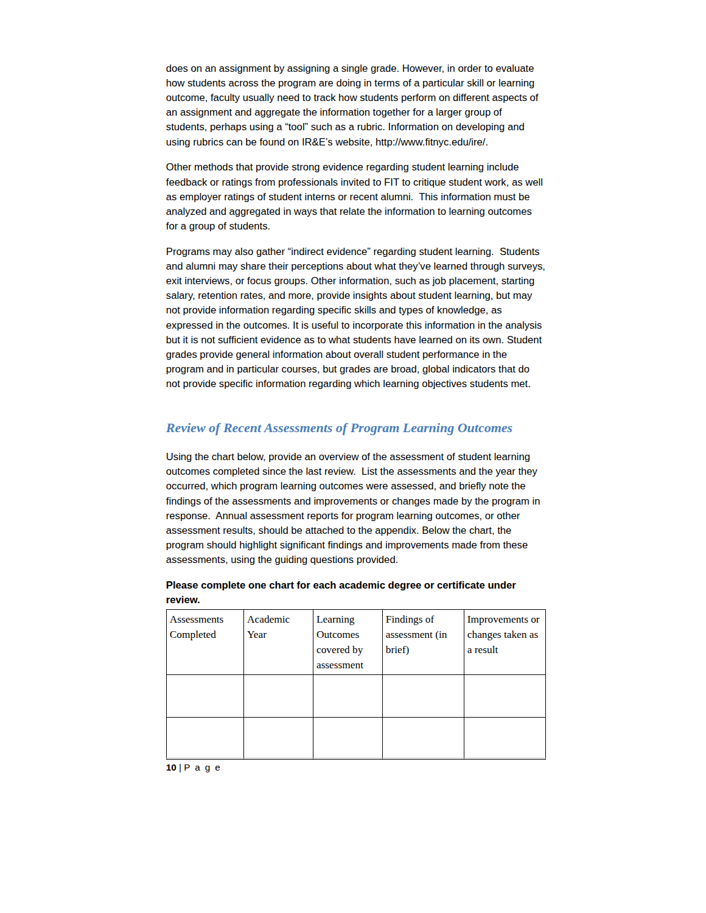does on an assignment by assigning a single grade. However, in order to evaluate how students across the program are doing in terms of a particular skill or learning outcome, faculty usually need to track how students perform on different aspects of an assignment and aggregate the information together for a larger group of students, perhaps using a “tool” such as a rubric. Information on developing and using rubrics can be found on IR&E’s website, http://www.fitnyc.edu/ire/.
Other methods that provide strong evidence regarding student learning include feedback or ratings from professionals invited to FIT to critique student work, as well as employer ratings of student interns or recent alumni. This information must be analyzed and aggregated in ways that relate the information to learning outcomes for a group of students.
Programs may also gather “indirect evidence” regarding student learning. Students and alumni may share their perceptions about what they’ve learned through surveys, exit interviews, or focus groups. Other information, such as job placement, starting salary, retention rates, and more, provide insights about student learning, but may not provide information regarding specific skills and types of knowledge, as expressed in the outcomes. It is useful to incorporate this information in the analysis but it is not sufficient evidence as to what students have learned on its own. Student grades provide general information about overall student performance in the program and in particular courses, but grades are broad, global indicators that do not provide specific information regarding which learning objectives students met.
Review of Recent Assessments of Program Learning Outcomes
Using the chart below, provide an overview of the assessment of student learning outcomes completed since the last review. List the assessments and the year they occurred, which program learning outcomes were assessed, and briefly note the findings of the assessments and improvements or changes made by the program in response. Annual assessment reports for program learning outcomes, or other assessment results, should be attached to the appendix. Below the chart, the program should highlight significant findings and improvements made from these assessments, using the guiding questions provided.
Please complete one chart for each academic degree or certificate under review.
| Assessments Completed | Academic Year | Learning Outcomes covered by assessment | Findings of assessment (in brief) | Improvements or changes taken as a result |
10 | P a g e